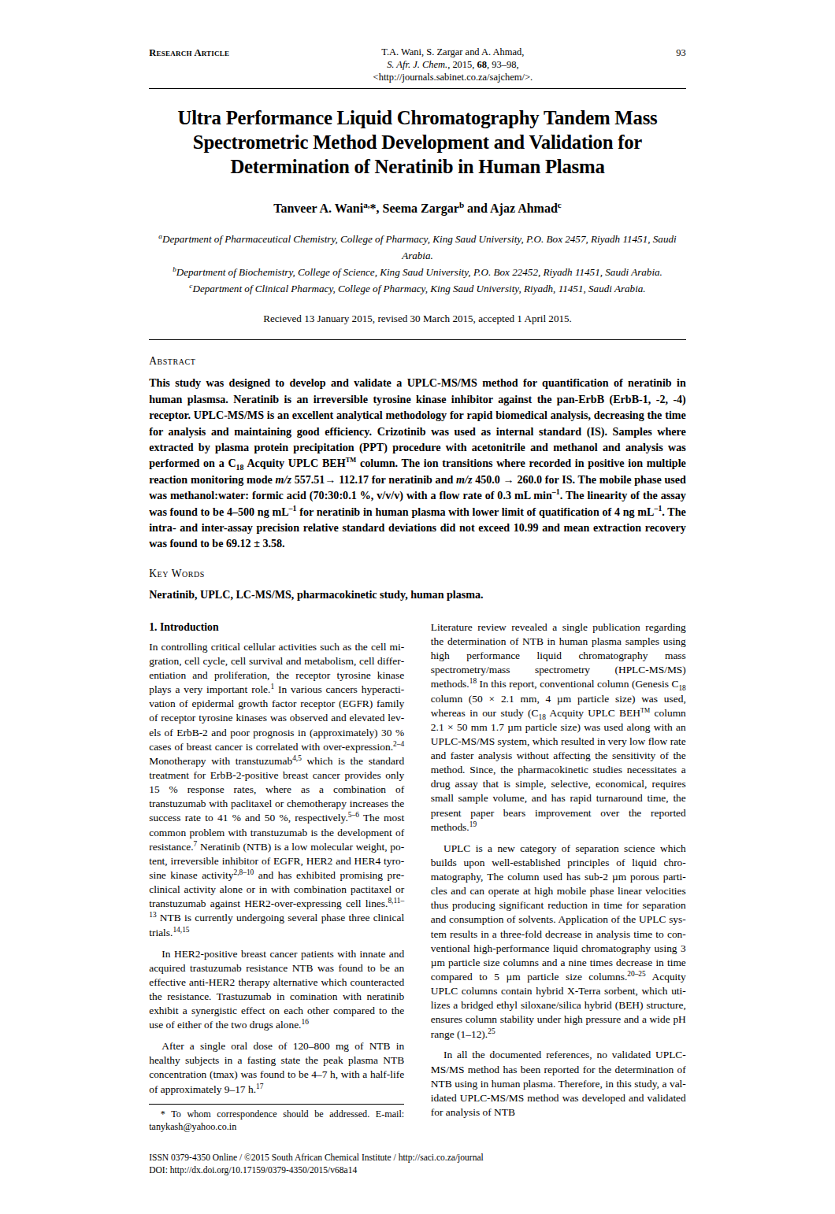Research Article
T.A. Wani, S. Zargar and A. Ahmad,
S. Afr. J. Chem., 2015, 68, 93–98,
<http://journals.sabinet.co.za/sajchem/>.
93
Ultra Performance Liquid Chromatography Tandem Mass Spectrometric Method Development and Validation for Determination of Neratinib in Human Plasma
Tanveer A. Wania,*, Seema Zargarb and Ajaz Ahmadc
aDepartment of Pharmaceutical Chemistry, College of Pharmacy, King Saud University, P.O. Box 2457, Riyadh 11451, Saudi Arabia.
bDepartment of Biochemistry, College of Science, King Saud University, P.O. Box 22452, Riyadh 11451, Saudi Arabia.
cDepartment of Clinical Pharmacy, College of Pharmacy, King Saud University, Riyadh, 11451, Saudi Arabia.
Recieved 13 January 2015, revised 30 March 2015, accepted 1 April 2015.
Abstract
This study was designed to develop and validate a UPLC-MS/MS method for quantification of neratinib in human plasmsa. Neratinib is an irreversible tyrosine kinase inhibitor against the pan-ErbB (ErbB-1, -2, -4) receptor. UPLC-MS/MS is an excellent analytical methodology for rapid biomedical analysis, decreasing the time for analysis and maintaining good efficiency. Crizotinib was used as internal standard (IS). Samples where extracted by plasma protein precipitation (PPT) procedure with acetonitrile and methanol and analysis was performed on a C18 Acquity UPLC BEHTM column. The ion transitions where recorded in positive ion multiple reaction monitoring mode m/z 557.51→ 112.17 for neratinib and m/z 450.0 → 260.0 for IS. The mobile phase used was methanol:water: formic acid (70:30:0.1 %, v/v/v) with a flow rate of 0.3 mL min–1. The linearity of the assay was found to be 4–500 ng mL–1 for neratinib in human plasma with lower limit of quatification of 4 ng mL–1. The intra- and inter-assay precision relative standard deviations did not exceed 10.99 and mean extraction recovery was found to be 69.12 ± 3.58.
Key Words
Neratinib, UPLC, LC-MS/MS, pharmacokinetic study, human plasma.
1. Introduction
In controlling critical cellular activities such as the cell migration, cell cycle, cell survival and metabolism, cell differentiation and proliferation, the receptor tyrosine kinase plays a very important role.1 In various cancers hyperactivation of epidermal growth factor receptor (EGFR) family of receptor tyrosine kinases was observed and elevated levels of ErbB-2 and poor prognosis in (approximately) 30 % cases of breast cancer is correlated with over-expression.2–4 Monotherapy with transtuzumab4,5 which is the standard treatment for ErbB-2-positive breast cancer provides only 15 % response rates, where as a combination of transtuzumab with paclitaxel or chemotherapy increases the success rate to 41 % and 50 %, respectively.5–6 The most common problem with transtuzumab is the development of resistance.7 Neratinib (NTB) is a low molecular weight, potent, irreversible inhibitor of EGFR, HER2 and HER4 tyrosine kinase activity2,8–10 and has exhibited promising preclinical activity alone or in with combination pactitaxel or transtuzumab against HER2-over-expressing cell lines.8,11–13 NTB is currently undergoing several phase three clinical trials.14,15
In HER2-positive breast cancer patients with innate and acquired trastuzumab resistance NTB was found to be an effective anti-HER2 therapy alternative which counteracted the resistance. Trastuzumab in comination with neratinib exhibit a synergistic effect on each other compared to the use of either of the two drugs alone.16
After a single oral dose of 120–800 mg of NTB in healthy subjects in a fasting state the peak plasma NTB concentration (tmax) was found to be 4–7 h, with a half-life of approximately 9–17 h.17
* To whom correspondence should be addressed. E-mail: tanykash@yahoo.co.in
Literature review revealed a single publication regarding the determination of NTB in human plasma samples using high performance liquid chromatography mass spectrometry/mass spectrometry (HPLC-MS/MS) methods.18 In this report, conventional column (Genesis C18 column (50 × 2.1 mm, 4 µm particle size) was used, whereas in our study (C18 Acquity UPLC BEHTM column 2.1 × 50 mm 1.7 µm particle size) was used along with an UPLC-MS/MS system, which resulted in very low flow rate and faster analysis without affecting the sensitivity of the method. Since, the pharmacokinetic studies necessitates a drug assay that is simple, selective, economical, requires small sample volume, and has rapid turnaround time, the present paper bears improvement over the reported methods.19
UPLC is a new category of separation science which builds upon well-established principles of liquid chromatography, The column used has sub-2 µm porous particles and can operate at high mobile phase linear velocities thus producing significant reduction in time for separation and consumption of solvents. Application of the UPLC system results in a three-fold decrease in analysis time to conventional high-performance liquid chromatography using 3 µm particle size columns and a nine times decrease in time compared to 5 µm particle size columns.20–25 Acquity UPLC columns contain hybrid X-Terra sorbent, which utilizes a bridged ethyl siloxane/silica hybrid (BEH) structure, ensures column stability under high pressure and a wide pH range (1–12).25
In all the documented references, no validated UPLC-MS/MS method has been reported for the determination of NTB using in human plasma. Therefore, in this study, a validated UPLC-MS/MS method was developed and validated for analysis of NTB
ISSN 0379-4350 Online / ©2015 South African Chemical Institute / http://saci.co.za/journal
DOI: http://dx.doi.org/10.17159/0379-4350/2015/v68a14